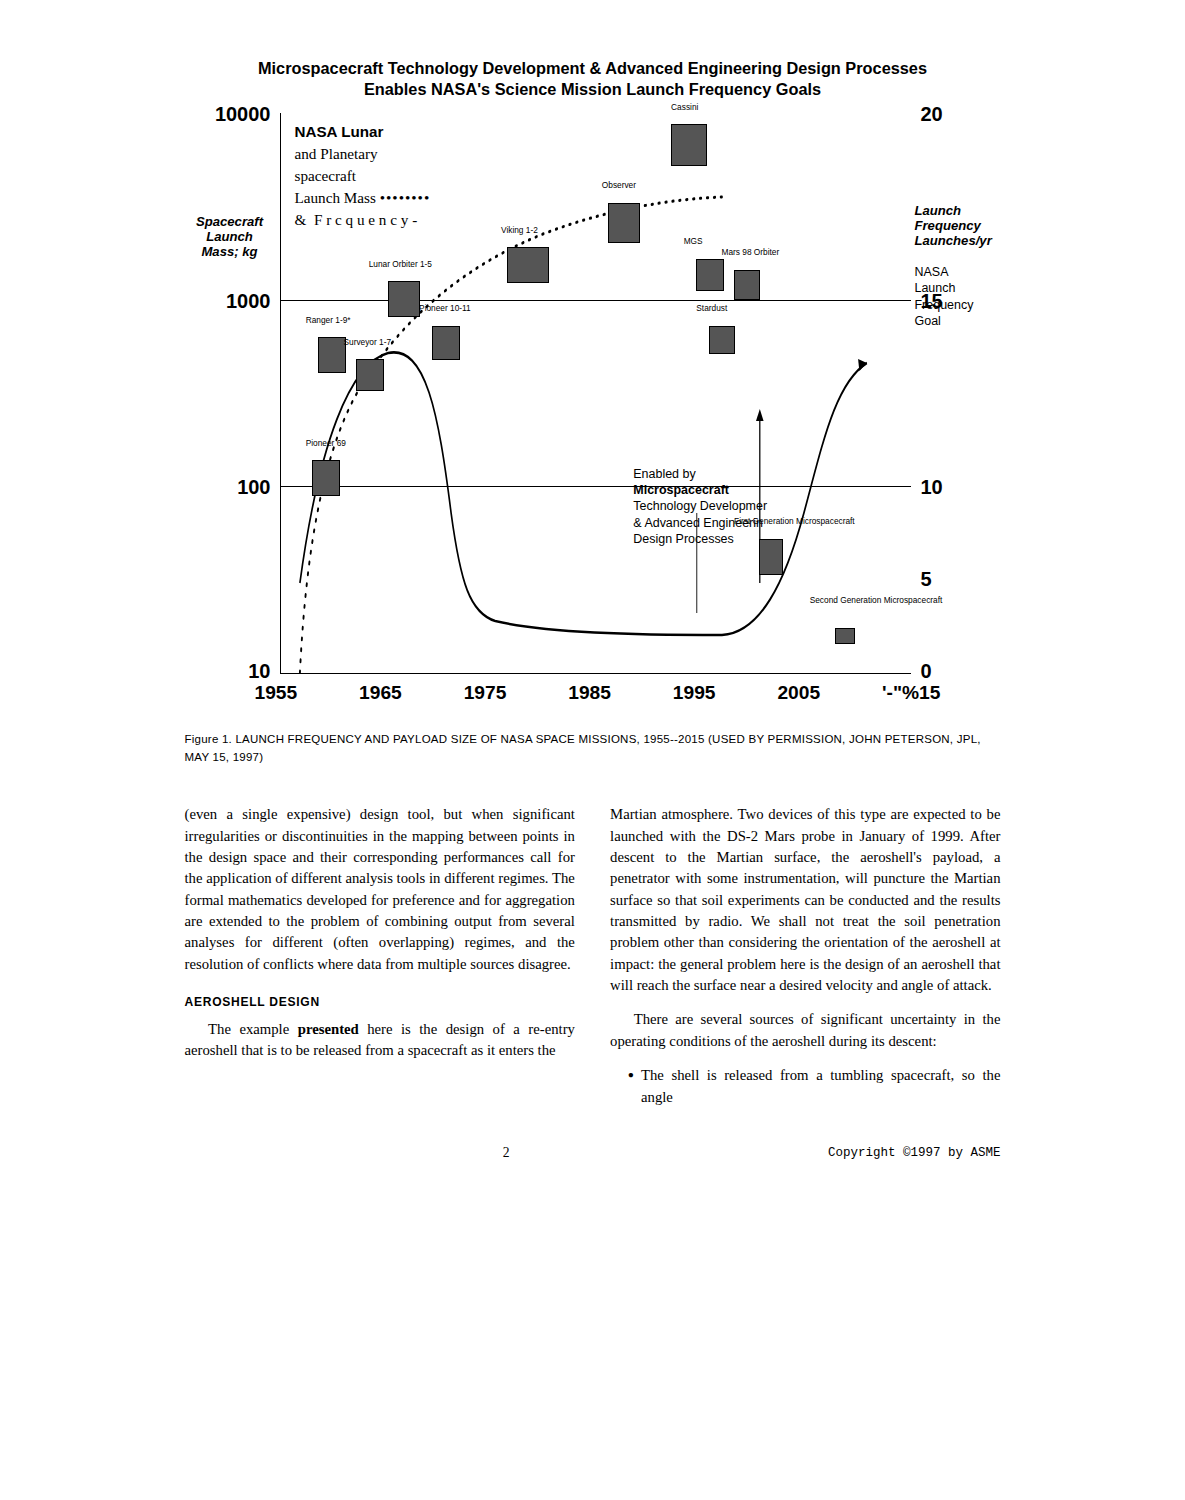Microspacecraft Technology Development & Advanced Engineering Design Processes
Enables NASA's Science Mission Launch Frequency Goals
10000
1000
100
10
Spacecraft
Launch
Mass; kg
20
15
10
5
0
Launch
Frequency
Launches/yr
NASA Lunar
and Planetary
spacecraft
Launch Mass ••••••••
& F r c q u e n c y -
NASA
Launch
Frequency
Goal
Enabled by
Microspacecraft
Technology Developmer
& Advanced Engineerin
Design Processes
Pioneer 69
Ranger 1-9*
Surveyor 1-7
Lunar Orbiter 1-5
Pioneer 10-11
Viking 1-2
Observer
Cassini
MGS
Mars 98 Orbiter
Stardust
First Generation Microspacecraft
Second Generation Microspacecraft
1955 1965 1975 1985 1995 2005 '-"%15
Figure 1. LAUNCH FREQUENCY AND PAYLOAD SIZE OF NASA SPACE MISSIONS, 1955--2015 (USED BY PERMISSION, JOHN PETERSON, JPL, MAY 15, 1997)
(even a single expensive) design tool, but when significant irregularities or discontinuities in the mapping between points in the design space and their corresponding performances call for the application of different analysis tools in different regimes. The formal mathematics developed for preference and for aggregation are extended to the problem of combining output from several analyses for different (often overlapping) regimes, and the resolution of conflicts where data from multiple sources disagree.
AEROSHELL DESIGN
The example presented here is the design of a re-entry aeroshell that is to be released from a spacecraft as it enters the
Martian atmosphere. Two devices of this type are expected to be launched with the DS-2 Mars probe in January of 1999. After descent to the Martian surface, the aeroshell's payload, a penetrator with some instrumentation, will puncture the Martian surface so that soil experiments can be conducted and the results transmitted by radio. We shall not treat the soil penetration problem other than considering the orientation of the aeroshell at impact: the general problem here is the design of an aeroshell that will reach the surface near a desired velocity and angle of attack.
There are several sources of significant uncertainty in the operating conditions of the aeroshell during its descent:
The shell is released from a tumbling spacecraft, so the angle
2 Copyright ©1997 by ASME